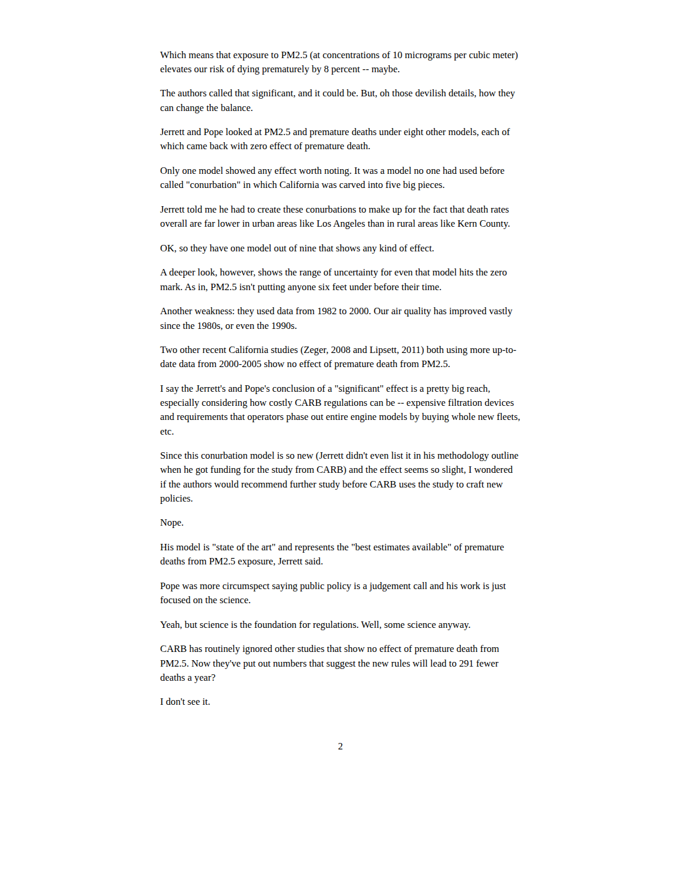Which means that exposure to PM2.5 (at concentrations of 10 micrograms per cubic meter) elevates our risk of dying prematurely by 8 percent -- maybe.
The authors called that significant, and it could be. But, oh those devilish details, how they can change the balance.
Jerrett and Pope looked at PM2.5 and premature deaths under eight other models, each of which came back with zero effect of premature death.
Only one model showed any effect worth noting. It was a model no one had used before called "conurbation" in which California was carved into five big pieces.
Jerrett told me he had to create these conurbations to make up for the fact that death rates overall are far lower in urban areas like Los Angeles than in rural areas like Kern County.
OK, so they have one model out of nine that shows any kind of effect.
A deeper look, however, shows the range of uncertainty for even that model hits the zero mark. As in, PM2.5 isn't putting anyone six feet under before their time.
Another weakness: they used data from 1982 to 2000. Our air quality has improved vastly since the 1980s, or even the 1990s.
Two other recent California studies (Zeger, 2008 and Lipsett, 2011) both using more up-to-date data from 2000-2005 show no effect of premature death from PM2.5.
I say the Jerrett's and Pope's conclusion of a "significant" effect is a pretty big reach, especially considering how costly CARB regulations can be -- expensive filtration devices and requirements that operators phase out entire engine models by buying whole new fleets, etc.
Since this conurbation model is so new (Jerrett didn't even list it in his methodology outline when he got funding for the study from CARB) and the effect seems so slight, I wondered if the authors would recommend further study before CARB uses the study to craft new policies.
Nope.
His model is "state of the art" and represents the "best estimates available" of premature deaths from PM2.5 exposure, Jerrett said.
Pope was more circumspect saying public policy is a judgement call and his work is just focused on the science.
Yeah, but science is the foundation for regulations. Well, some science anyway.
CARB has routinely ignored other studies that show no effect of premature death from PM2.5. Now they've put out numbers that suggest the new rules will lead to 291 fewer deaths a year?
I don't see it.
2